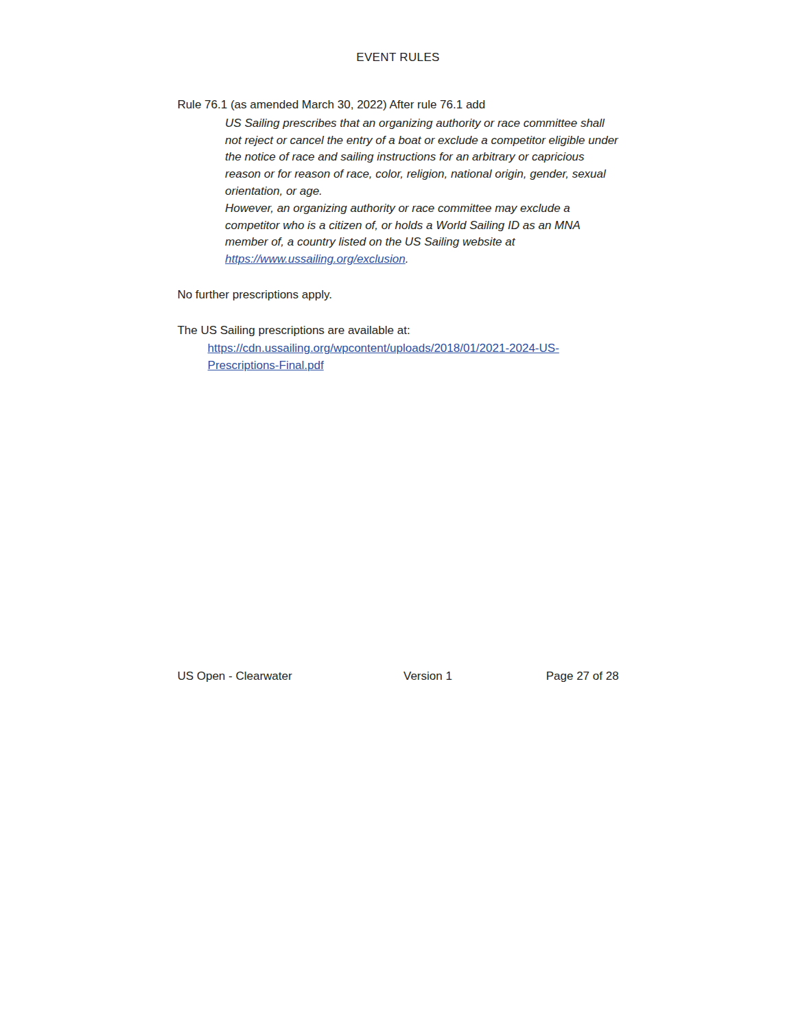EVENT RULES
Rule 76.1 (as amended March 30, 2022) After rule 76.1 add
US Sailing prescribes that an organizing authority or race committee shall not reject or cancel the entry of a boat or exclude a competitor eligible under the notice of race and sailing instructions for an arbitrary or capricious reason or for reason of race, color, religion, national origin, gender, sexual orientation, or age.
However, an organizing authority or race committee may exclude a competitor who is a citizen of, or holds a World Sailing ID as an MNA member of, a country listed on the US Sailing website at https://www.ussailing.org/exclusion.
No further prescriptions apply.
The US Sailing prescriptions are available at:
https://cdn.ussailing.org/wpcontent/uploads/2018/01/2021-2024-US-Prescriptions-Final.pdf
US Open - Clearwater
Version 1
Page 27 of 28